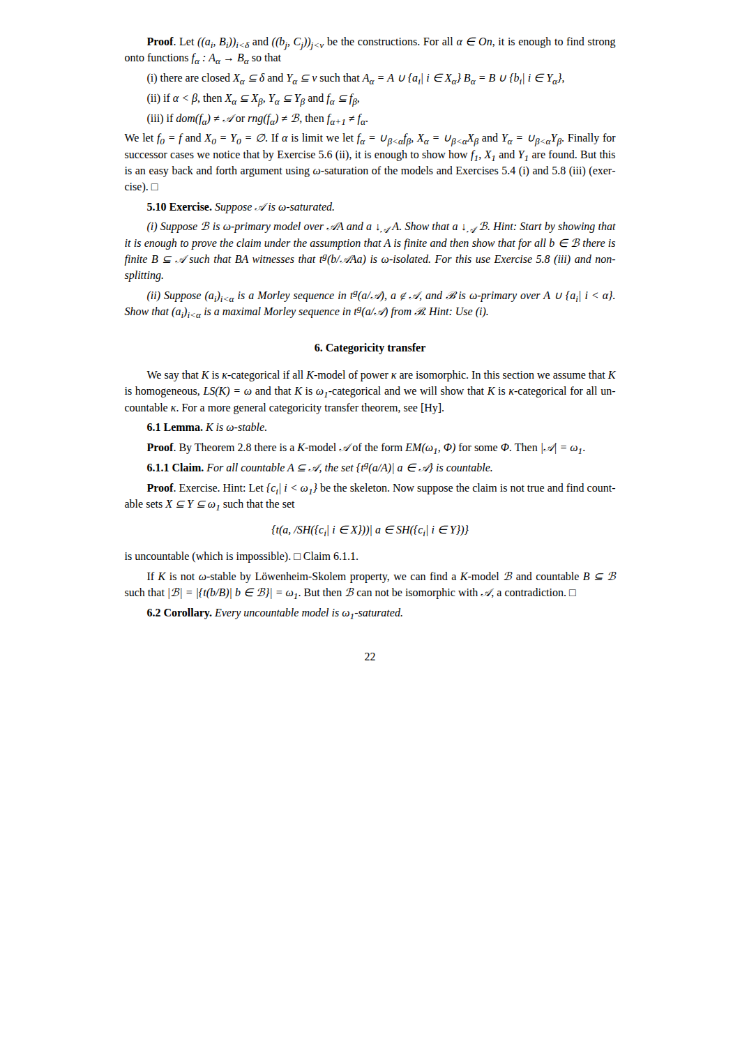Proof. Let ((ai, Bi))i<δ and ((bj, Cj))j<ν be the constructions. For all α ∈ On, it is enough to find strong onto functions fα : Aα → Bα so that
(i) there are closed Xα ⊆ δ and Yα ⊆ ν such that Aα = A ∪ {ai| i ∈ Xα} Bα = B ∪ {bi| i ∈ Yα},
(ii) if α < β, then Xα ⊆ Xβ, Yα ⊆ Yβ and fα ⊆ fβ,
(iii) if dom(fα) ≠ 𝒜 or rng(fα) ≠ ℬ, then fα+1 ≠ fα.
We let f0 = f and X0 = Y0 = ∅. If α is limit we let fα = ∪β<αfβ, Xα = ∪β<αXβ and Yα = ∪β<αYβ. Finally for successor cases we notice that by Exercise 5.6 (ii), it is enough to show how f1, X1 and Y1 are found. But this is an easy back and forth argument using ω-saturation of the models and Exercises 5.4 (i) and 5.8 (iii) (exercise). □
5.10 Exercise. Suppose 𝒜 is ω-saturated.
(i) Suppose ℬ is ω-primary model over 𝒜A and a ↓𝒜 A. Show that a ↓𝒜 ℬ. Hint: Start by showing that it is enough to prove the claim under the assumption that A is finite and then show that for all b ∈ ℬ there is finite B ⊆ 𝒜 such that BA witnesses that tg(b/𝒜Aa) is ω-isolated. For this use Exercise 5.8 (iii) and non-splitting.
(ii) Suppose (ai)i<α is a Morley sequence in tg(a/𝒜), a ∉ 𝒜, and ℬ is ω-primary over A ∪ {ai| i < α}. Show that (ai)i<α is a maximal Morley sequence in tg(a/𝒜) from ℬ. Hint: Use (i).
6. Categoricity transfer
We say that K is κ-categorical if all K-model of power κ are isomorphic. In this section we assume that K is homogeneous, LS(K) = ω and that K is ω1-categorical and we will show that K is κ-categorical for all uncountable κ. For a more general categoricity transfer theorem, see [Hy].
6.1 Lemma. K is ω-stable.
Proof. By Theorem 2.8 there is a K-model 𝒜 of the form EM(ω1, Φ) for some Φ. Then |𝒜| = ω1.
6.1.1 Claim. For all countable A ⊆ 𝒜, the set {tg(a/A)| a ∈ 𝒜} is countable.
Proof. Exercise. Hint: Let {ci| i < ω1} be the skeleton. Now suppose the claim is not true and find countable sets X ⊆ Y ⊆ ω1 such that the set
{t(a, /SH({ci| i ∈ X}))| a ∈ SH({ci| i ∈ Y})}
is uncountable (which is impossible). □ Claim 6.1.1.
If K is not ω-stable by Löwenheim-Skolem property, we can find a K-model ℬ and countable B ⊆ ℬ such that |ℬ| = |{t(b/B)| b ∈ ℬ}| = ω1. But then ℬ can not be isomorphic with 𝒜, a contradiction. □
6.2 Corollary. Every uncountable model is ω1-saturated.
22